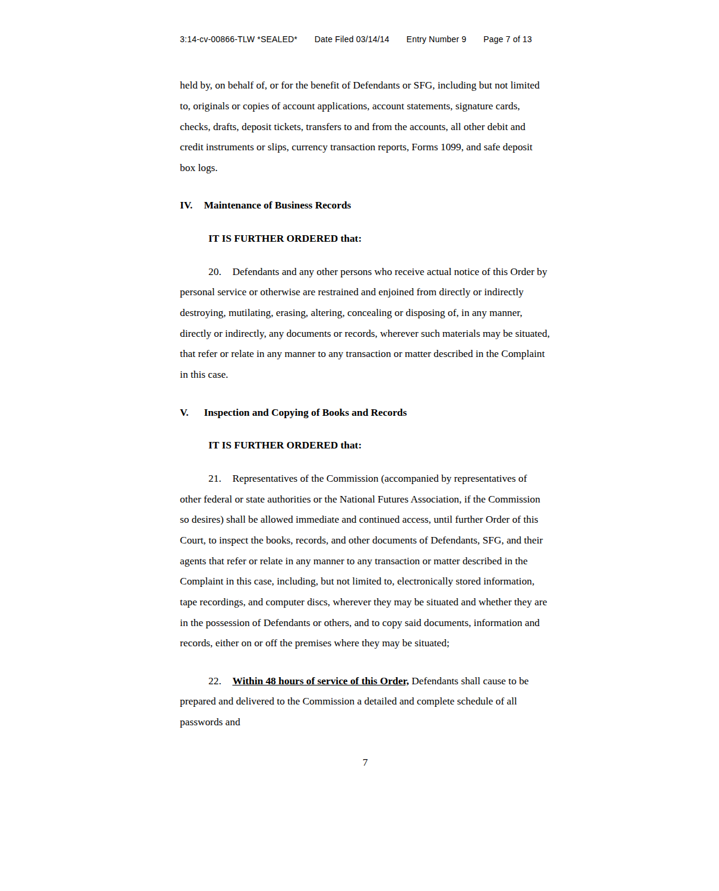3:14-cv-00866-TLW *SEALED* Date Filed 03/14/14 Entry Number 9 Page 7 of 13
held by, on behalf of, or for the benefit of Defendants or SFG, including but not limited to, originals or copies of account applications, account statements, signature cards, checks, drafts, deposit tickets, transfers to and from the accounts, all other debit and credit instruments or slips, currency transaction reports, Forms 1099, and safe deposit box logs.
IV. Maintenance of Business Records
IT IS FURTHER ORDERED that:
20. Defendants and any other persons who receive actual notice of this Order by personal service or otherwise are restrained and enjoined from directly or indirectly destroying, mutilating, erasing, altering, concealing or disposing of, in any manner, directly or indirectly, any documents or records, wherever such materials may be situated, that refer or relate in any manner to any transaction or matter described in the Complaint in this case.
V. Inspection and Copying of Books and Records
IT IS FURTHER ORDERED that:
21. Representatives of the Commission (accompanied by representatives of other federal or state authorities or the National Futures Association, if the Commission so desires) shall be allowed immediate and continued access, until further Order of this Court, to inspect the books, records, and other documents of Defendants, SFG, and their agents that refer or relate in any manner to any transaction or matter described in the Complaint in this case, including, but not limited to, electronically stored information, tape recordings, and computer discs, wherever they may be situated and whether they are in the possession of Defendants or others, and to copy said documents, information and records, either on or off the premises where they may be situated;
22. Within 48 hours of service of this Order, Defendants shall cause to be prepared and delivered to the Commission a detailed and complete schedule of all passwords and
7